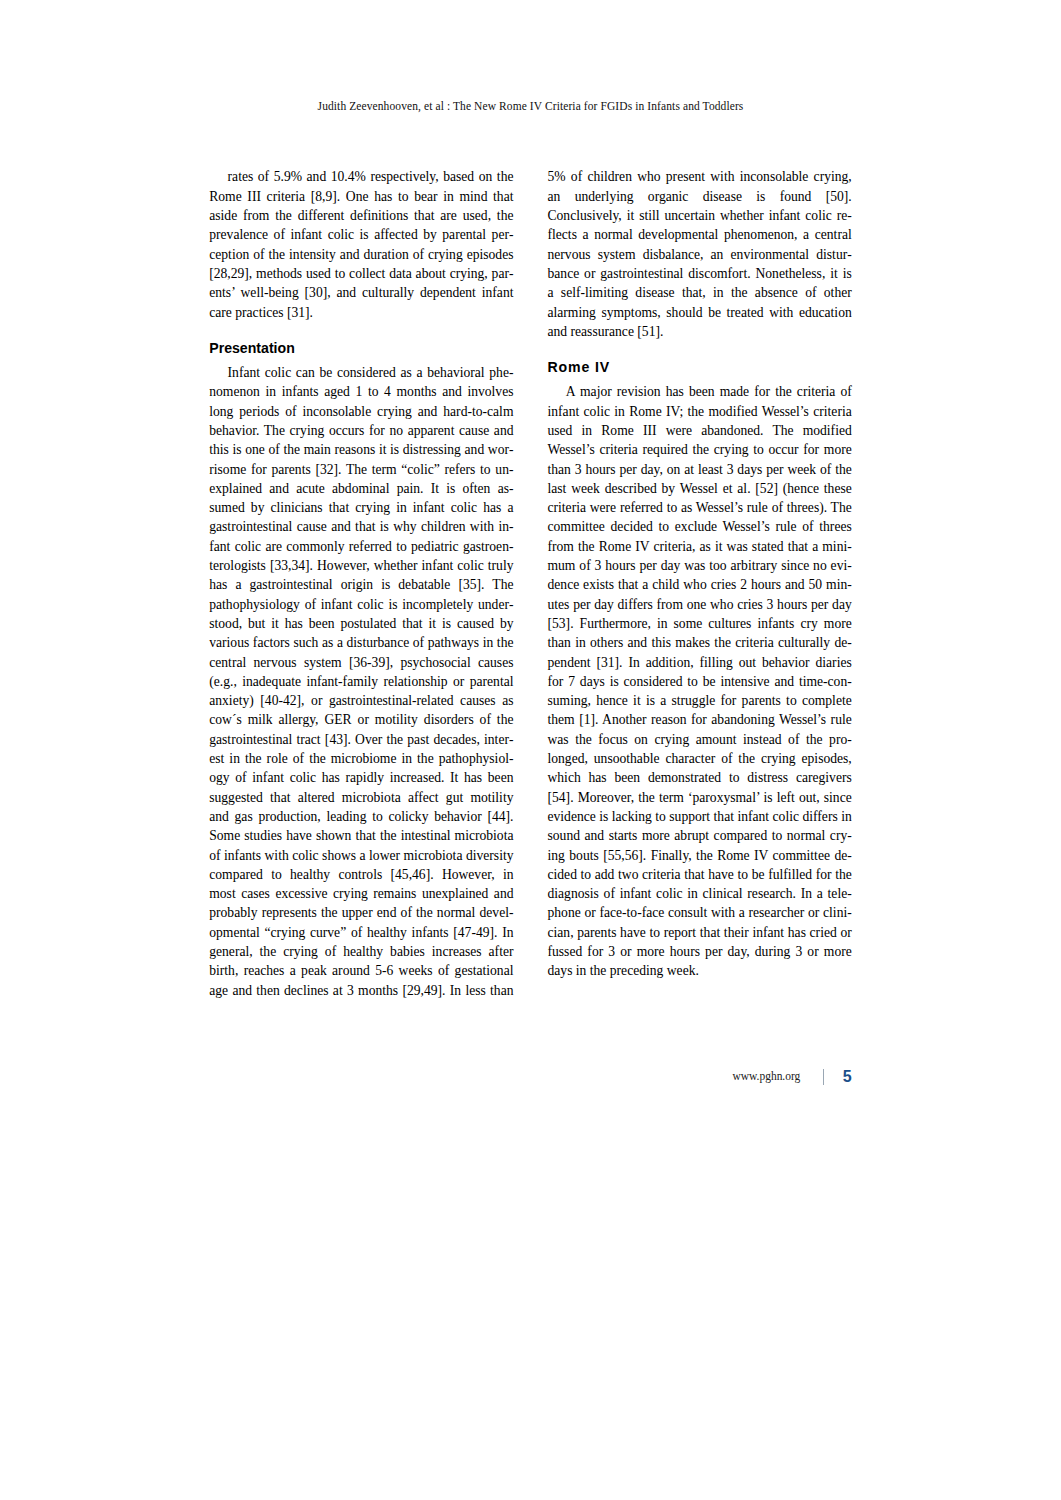Judith Zeevenhooven, et al : The New Rome IV Criteria for FGIDs in Infants and Toddlers
rates of 5.9% and 10.4% respectively, based on the Rome III criteria [8,9]. One has to bear in mind that aside from the different definitions that are used, the prevalence of infant colic is affected by parental perception of the intensity and duration of crying episodes [28,29], methods used to collect data about crying, parents’ well-being [30], and culturally dependent infant care practices [31].
Presentation
Infant colic can be considered as a behavioral phenomenon in infants aged 1 to 4 months and involves long periods of inconsolable crying and hard-to-calm behavior. The crying occurs for no apparent cause and this is one of the main reasons it is distressing and worrisome for parents [32]. The term “colic” refers to unexplained and acute abdominal pain. It is often assumed by clinicians that crying in infant colic has a gastrointestinal cause and that is why children with infant colic are commonly referred to pediatric gastroenterologists [33,34]. However, whether infant colic truly has a gastrointestinal origin is debatable [35]. The pathophysiology of infant colic is incompletely understood, but it has been postulated that it is caused by various factors such as a disturbance of pathways in the central nervous system [36-39], psychosocial causes (e.g., inadequate infant-family relationship or parental anxiety) [40-42], or gastrointestinal-related causes as cow´s milk allergy, GER or motility disorders of the gastrointestinal tract [43]. Over the past decades, interest in the role of the microbiome in the pathophysiology of infant colic has rapidly increased. It has been suggested that altered microbiota affect gut motility and gas production, leading to colicky behavior [44]. Some studies have shown that the intestinal microbiota of infants with colic shows a lower microbiota diversity compared to healthy controls [45,46]. However, in most cases excessive crying remains unexplained and probably represents the upper end of the normal developmental “crying curve” of healthy infants [47-49]. In general, the crying of healthy babies increases after birth, reaches a peak around 5-6 weeks of gestational age and then declines at 3 months [29,49]. In less than 5% of children who present with inconsolable crying, an underlying organic disease is found [50]. Conclusively, it still uncertain whether infant colic reflects a normal developmental phenomenon, a central nervous system disbalance, an environmental disturbance or gastrointestinal discomfort. Nonetheless, it is a self-limiting disease that, in the absence of other alarming symptoms, should be treated with education and reassurance [51].
Rome IV
A major revision has been made for the criteria of infant colic in Rome IV; the modified Wessel’s criteria used in Rome III were abandoned. The modified Wessel’s criteria required the crying to occur for more than 3 hours per day, on at least 3 days per week of the last week described by Wessel et al. [52] (hence these criteria were referred to as Wessel’s rule of threes). The committee decided to exclude Wessel’s rule of threes from the Rome IV criteria, as it was stated that a minimum of 3 hours per day was too arbitrary since no evidence exists that a child who cries 2 hours and 50 minutes per day differs from one who cries 3 hours per day [53]. Furthermore, in some cultures infants cry more than in others and this makes the criteria culturally dependent [31]. In addition, filling out behavior diaries for 7 days is considered to be intensive and time-consuming, hence it is a struggle for parents to complete them [1]. Another reason for abandoning Wessel’s rule was the focus on crying amount instead of the prolonged, unsoothable character of the crying episodes, which has been demonstrated to distress caregivers [54]. Moreover, the term ‘paroxysmal’ is left out, since evidence is lacking to support that infant colic differs in sound and starts more abrupt compared to normal crying bouts [55,56]. Finally, the Rome IV committee decided to add two criteria that have to be fulfilled for the diagnosis of infant colic in clinical research. In a telephone or face-to-face consult with a researcher or clinician, parents have to report that their infant has cried or fussed for 3 or more hours per day, during 3 or more days in the preceding week.
www.pghn.org 5